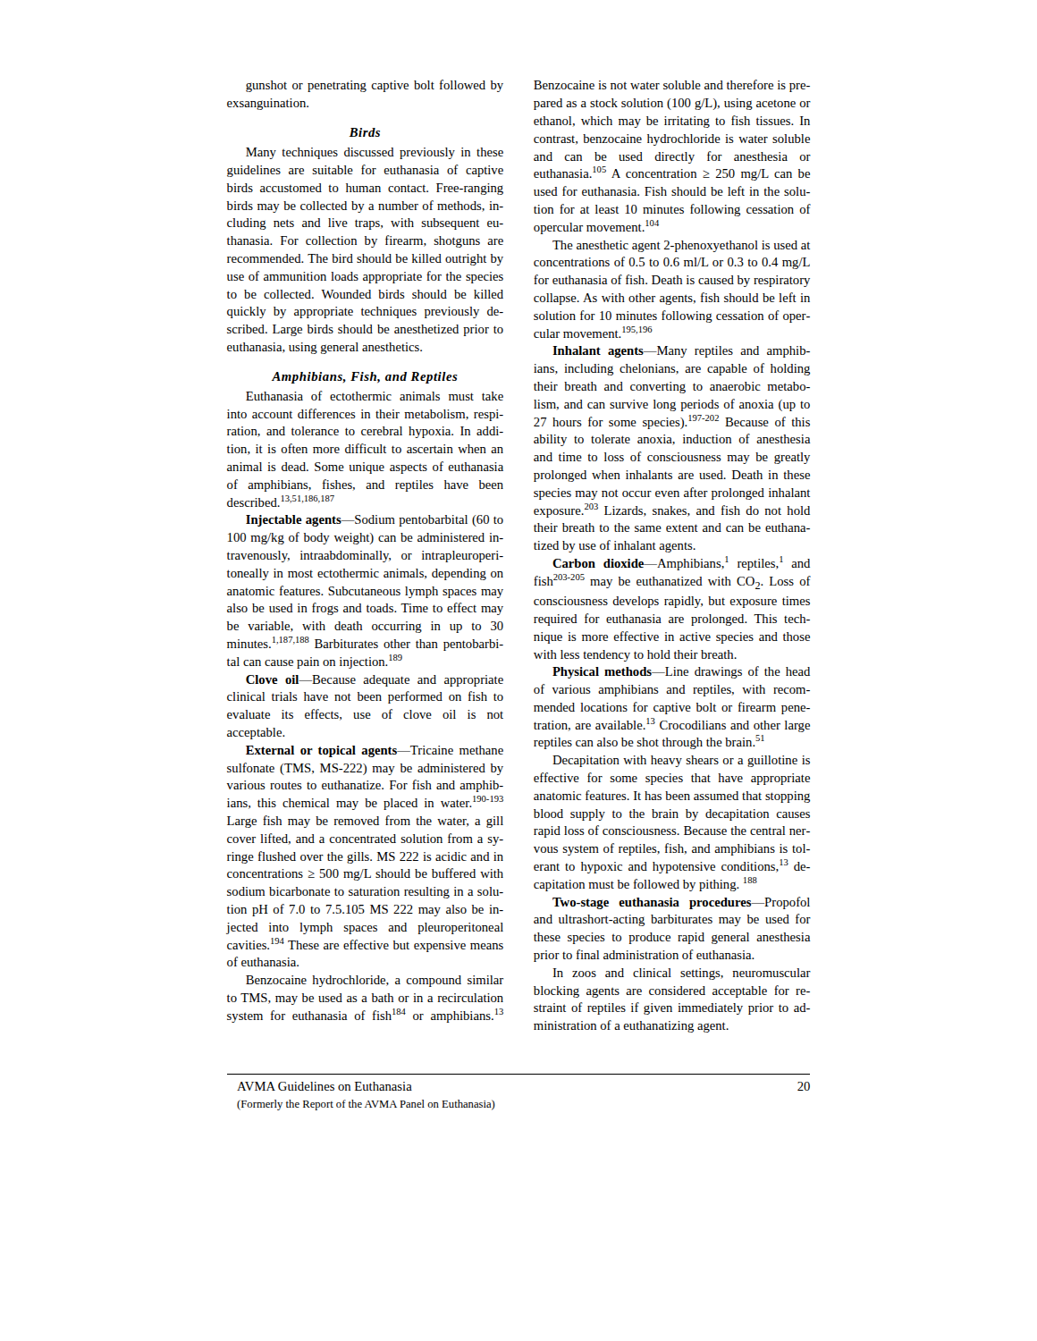gunshot or penetrating captive bolt followed by exsanguination.
Birds
Many techniques discussed previously in these guidelines are suitable for euthanasia of captive birds accustomed to human contact. Free-ranging birds may be collected by a number of methods, including nets and live traps, with subsequent euthanasia. For collection by firearm, shotguns are recommended. The bird should be killed outright by use of ammunition loads appropriate for the species to be collected. Wounded birds should be killed quickly by appropriate techniques previously described. Large birds should be anesthetized prior to euthanasia, using general anesthetics.
Amphibians, Fish, and Reptiles
Euthanasia of ectothermic animals must take into account differences in their metabolism, respiration, and tolerance to cerebral hypoxia. In addition, it is often more difficult to ascertain when an animal is dead. Some unique aspects of euthanasia of amphibians, fishes, and reptiles have been described.13,51,186,187
Injectable agents—Sodium pentobarbital (60 to 100 mg/kg of body weight) can be administered intravenously, intraabdominally, or intrapleuroperitoneally in most ectothermic animals, depending on anatomic features. Subcutaneous lymph spaces may also be used in frogs and toads. Time to effect may be variable, with death occurring in up to 30 minutes.1,187,188 Barbiturates other than pentobarbital can cause pain on injection.189
Clove oil—Because adequate and appropriate clinical trials have not been performed on fish to evaluate its effects, use of clove oil is not acceptable.
External or topical agents—Tricaine methane sulfonate (TMS, MS-222) may be administered by various routes to euthanatize. For fish and amphibians, this chemical may be placed in water.190-193 Large fish may be removed from the water, a gill cover lifted, and a concentrated solution from a syringe flushed over the gills. MS 222 is acidic and in concentrations ≥ 500 mg/L should be buffered with sodium bicarbonate to saturation resulting in a solution pH of 7.0 to 7.5.105 MS 222 may also be injected into lymph spaces and pleuroperitoneal cavities.194 These are effective but expensive means of euthanasia.
Benzocaine hydrochloride, a compound similar to TMS, may be used as a bath or in a recirculation system for euthanasia of fish184 or amphibians.13 Benzocaine is not water soluble and therefore is prepared as a stock solution (100 g/L), using acetone or ethanol, which may be irritating to fish tissues. In contrast, benzocaine hydrochloride is water soluble and can be used directly for anesthesia or euthanasia.105 A concentration ≥ 250 mg/L can be used for euthanasia. Fish should be left in the solution for at least 10 minutes following cessation of opercular movement.104
The anesthetic agent 2-phenoxyethanol is used at concentrations of 0.5 to 0.6 ml/L or 0.3 to 0.4 mg/L for euthanasia of fish. Death is caused by respiratory collapse. As with other agents, fish should be left in solution for 10 minutes following cessation of opercular movement.195,196
Inhalant agents—Many reptiles and amphibians, including chelonians, are capable of holding their breath and converting to anaerobic metabolism, and can survive long periods of anoxia (up to 27 hours for some species).197-202 Because of this ability to tolerate anoxia, induction of anesthesia and time to loss of consciousness may be greatly prolonged when inhalants are used. Death in these species may not occur even after prolonged inhalant exposure.203 Lizards, snakes, and fish do not hold their breath to the same extent and can be euthanatized by use of inhalant agents.
Carbon dioxide—Amphibians,1 reptiles,1 and fish203-205 may be euthanatized with CO2. Loss of consciousness develops rapidly, but exposure times required for euthanasia are prolonged. This technique is more effective in active species and those with less tendency to hold their breath.
Physical methods—Line drawings of the head of various amphibians and reptiles, with recommended locations for captive bolt or firearm penetration, are available.13 Crocodilians and other large reptiles can also be shot through the brain.51
Decapitation with heavy shears or a guillotine is effective for some species that have appropriate anatomic features. It has been assumed that stopping blood supply to the brain by decapitation causes rapid loss of consciousness. Because the central nervous system of reptiles, fish, and amphibians is tolerant to hypoxic and hypotensive conditions,13 decapitation must be followed by pithing. 188
Two-stage euthanasia procedures—Propofol and ultrashort-acting barbiturates may be used for these species to produce rapid general anesthesia prior to final administration of euthanasia.
In zoos and clinical settings, neuromuscular blocking agents are considered acceptable for restraint of reptiles if given immediately prior to administration of a euthanatizing agent.
AVMA Guidelines on Euthanasia
20
(Formerly the Report of the AVMA Panel on Euthanasia)